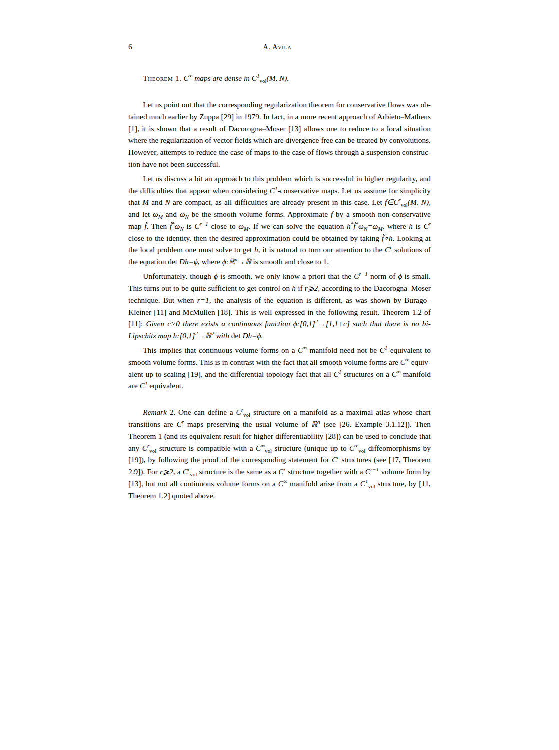6 A. Avila
Theorem 1. C∞ maps are dense in C1vol(M, N).
Let us point out that the corresponding regularization theorem for conservative flows was obtained much earlier by Zuppa [29] in 1979. In fact, in a more recent approach of Arbieto–Matheus [1], it is shown that a result of Dacorogna–Moser [13] allows one to reduce to a local situation where the regularization of vector fields which are divergence free can be treated by convolutions. However, attempts to reduce the case of maps to the case of flows through a suspension construction have not been successful.
Let us discuss a bit an approach to this problem which is successful in higher regularity, and the difficulties that appear when considering C1-conservative maps. Let us assume for simplicity that M and N are compact, as all difficulties are already present in this case. Let f∈Crvol(M, N), and let ωM and ωN be the smooth volume forms. Approximate f by a smooth non-conservative map f̃. Then f̃*ωN is Cr−1 close to ωM. If we can solve the equation h*f̃*ωN=ωM, where h is Cr close to the identity, then the desired approximation could be obtained by taking f̃∘h. Looking at the local problem one must solve to get h, it is natural to turn our attention to the Cr solutions of the equation det Dh=ϕ, where ϕ:ℝn→ℝ is smooth and close to 1.
Unfortunately, though ϕ is smooth, we only know a priori that the Cr−1 norm of ϕ is small. This turns out to be quite sufficient to get control on h if r⩾2, according to the Dacorogna–Moser technique. But when r=1, the analysis of the equation is different, as was shown by Burago–Kleiner [11] and McMullen [18]. This is well expressed in the following result, Theorem 1.2 of [11]: Given c>0 there exists a continuous function ϕ:[0,1]2→[1,1+c] such that there is no bi-Lipschitz map h:[0,1]2→ℝ2 with det Dh=ϕ.
This implies that continuous volume forms on a C∞ manifold need not be C1 equivalent to smooth volume forms. This is in contrast with the fact that all smooth volume forms are C∞ equivalent up to scaling [19], and the differential topology fact that all C1 structures on a C∞ manifold are C1 equivalent.
Remark 2. One can define a Crvol structure on a manifold as a maximal atlas whose chart transitions are Cr maps preserving the usual volume of ℝn (see [26, Example 3.1.12]). Then Theorem 1 (and its equivalent result for higher differentiability [28]) can be used to conclude that any Crvol structure is compatible with a C∞vol structure (unique up to C∞vol diffeomorphisms by [19]), by following the proof of the corresponding statement for Cr structures (see [17, Theorem 2.9]). For r⩾2, a Crvol structure is the same as a Cr structure together with a Cr−1 volume form by [13], but not all continuous volume forms on a C∞ manifold arise from a C1vol structure, by [11, Theorem 1.2] quoted above.